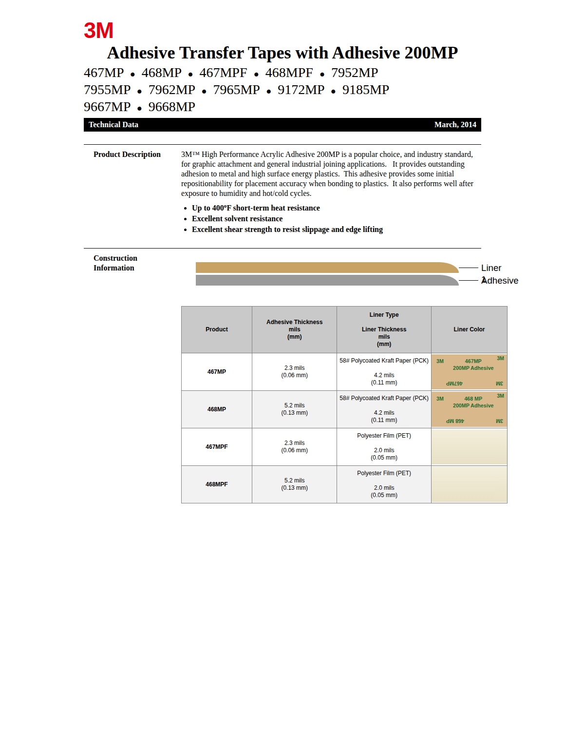3M
Adhesive Transfer Tapes with Adhesive 200MP
467MP ● 468MP ● 467MPF ● 468MPF ● 7952MP
7955MP ● 7962MP ● 7965MP ● 9172MP ● 9185MP
9667MP ● 9668MP
Technical Data March, 2014
Product Description
3M™ High Performance Acrylic Adhesive 200MP is a popular choice, and industry standard, for graphic attachment and general industrial joining applications. It provides outstanding adhesion to metal and high surface energy plastics. This adhesive provides some initial repositionability for placement accuracy when bonding to plastics. It also performs well after exposure to humidity and hot/cold cycles.
Up to 400oF short-term heat resistance
Excellent solvent resistance
Excellent shear strength to resist slippage and edge lifting
Construction
Information
Liner 1
Adhesive
| Product | Adhesive Thickness mils (mm) | Liner Type Liner Thickness mils (mm) | Liner Color |
| --- | --- | --- | --- |
| 467MP | 2.3 mils (0.06 mm) | 58# Polycoated Kraft Paper (PCK) 4.2 mils (0.11 mm) | 3M 467MP 200MP Adhesive 467MP 3M 3M |
| 468MP | 5.2 mils (0.13 mm) | 58# Polycoated Kraft Paper (PCK) 4.2 mils (0.11 mm) | 3M 468 MP 200MP Adhesive 468 MP 3M 3M |
| 467MPF | 2.3 mils (0.06 mm) | Polyester Film (PET) 2.0 mils (0.05 mm) | |
| 468MPF | 5.2 mils (0.13 mm) | Polyester Film (PET) 2.0 mils (0.05 mm) | |